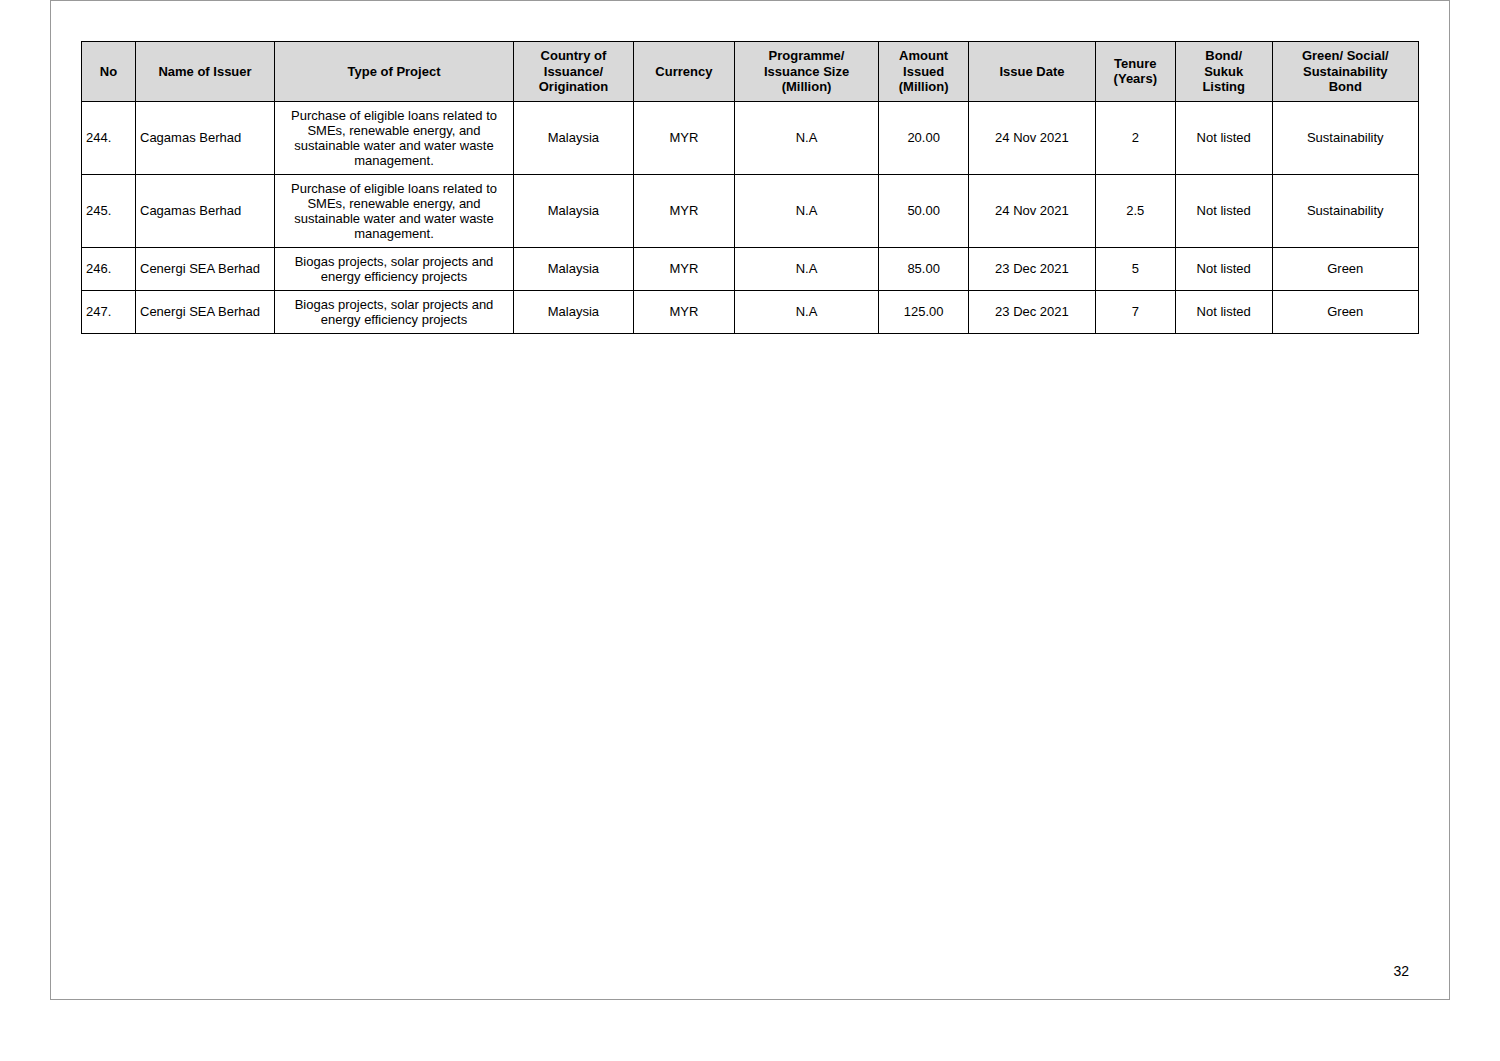| No | Name of Issuer | Type of Project | Country of Issuance/ Origination | Currency | Programme/ Issuance Size (Million) | Amount Issued (Million) | Issue Date | Tenure (Years) | Bond/ Sukuk Listing | Green/ Social/ Sustainability Bond |
| --- | --- | --- | --- | --- | --- | --- | --- | --- | --- | --- |
| 244. | Cagamas Berhad | Purchase of eligible loans related to SMEs, renewable energy, and sustainable water and water waste management. | Malaysia | MYR | N.A | 20.00 | 24 Nov 2021 | 2 | Not listed | Sustainability |
| 245. | Cagamas Berhad | Purchase of eligible loans related to SMEs, renewable energy, and sustainable water and water waste management. | Malaysia | MYR | N.A | 50.00 | 24 Nov 2021 | 2.5 | Not listed | Sustainability |
| 246. | Cenergi SEA Berhad | Biogas projects, solar projects and energy efficiency projects | Malaysia | MYR | N.A | 85.00 | 23 Dec 2021 | 5 | Not listed | Green |
| 247. | Cenergi SEA Berhad | Biogas projects, solar projects and energy efficiency projects | Malaysia | MYR | N.A | 125.00 | 23 Dec 2021 | 7 | Not listed | Green |
32